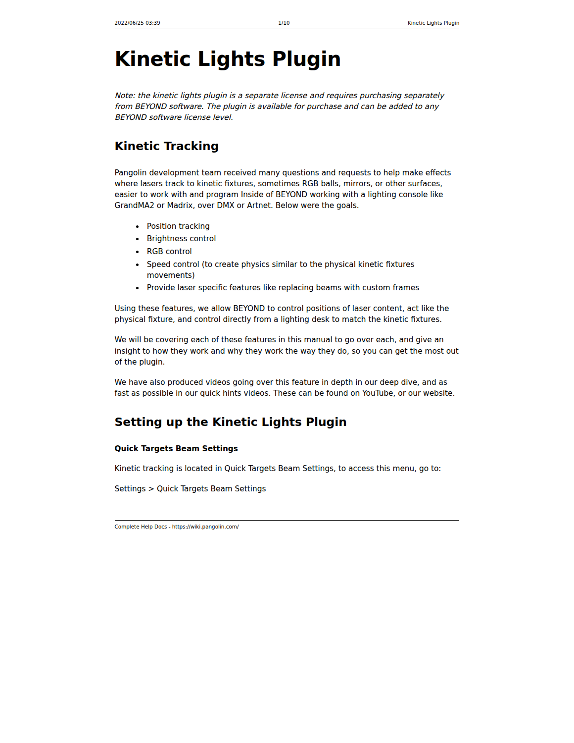2022/06/25 03:39 1/10 Kinetic Lights Plugin
Kinetic Lights Plugin
Note: the kinetic lights plugin is a separate license and requires purchasing separately from BEYOND software. The plugin is available for purchase and can be added to any BEYOND software license level.
Kinetic Tracking
Pangolin development team received many questions and requests to help make effects where lasers track to kinetic fixtures, sometimes RGB balls, mirrors, or other surfaces, easier to work with and program Inside of BEYOND working with a lighting console like GrandMA2 or Madrix, over DMX or Artnet. Below were the goals.
Position tracking
Brightness control
RGB control
Speed control (to create physics similar to the physical kinetic fixtures movements)
Provide laser specific features like replacing beams with custom frames
Using these features, we allow BEYOND to control positions of laser content, act like the physical fixture, and control directly from a lighting desk to match the kinetic fixtures.
We will be covering each of these features in this manual to go over each, and give an insight to how they work and why they work the way they do, so you can get the most out of the plugin.
We have also produced videos going over this feature in depth in our deep dive, and as fast as possible in our quick hints videos. These can be found on YouTube, or our website.
Setting up the Kinetic Lights Plugin
Quick Targets Beam Settings
Kinetic tracking is located in Quick Targets Beam Settings, to access this menu, go to:
Settings > Quick Targets Beam Settings
Complete Help Docs - https://wiki.pangolin.com/